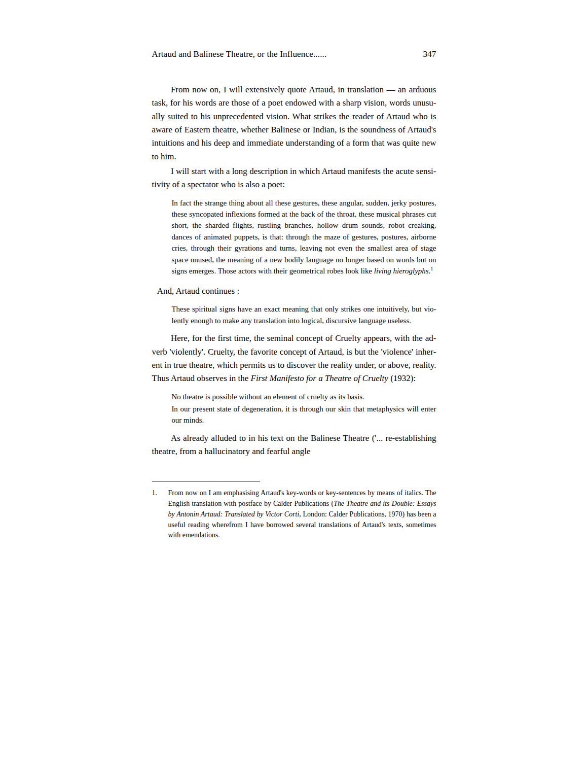Artaud and Balinese Theatre, or the Influence...... 347
From now on, I will extensively quote Artaud, in translation — an arduous task, for his words are those of a poet endowed with a sharp vision, words unusually suited to his unprecedented vision. What strikes the reader of Artaud who is aware of Eastern theatre, whether Balinese or Indian, is the soundness of Artaud's intuitions and his deep and immediate understanding of a form that was quite new to him.
I will start with a long description in which Artaud manifests the acute sensitivity of a spectator who is also a poet:
In fact the strange thing about all these gestures, these angular, sudden, jerky postures, these syncopated inflexions formed at the back of the throat, these musical phrases cut short, the sharded flights, rustling branches, hollow drum sounds, robot creaking, dances of animated puppets, is that: through the maze of gestures, postures, airborne cries, through their gyrations and turns, leaving not even the smallest area of stage space unused, the meaning of a new bodily language no longer based on words but on signs emerges. Those actors with their geometrical robes look like living hieroglyphs.1
And, Artaud continues :
These spiritual signs have an exact meaning that only strikes one intuitively, but violently enough to make any translation into logical, discursive language useless.
Here, for the first time, the seminal concept of Cruelty appears, with the adverb 'violently'. Cruelty, the favorite concept of Artaud, is but the 'violence' inherent in true theatre, which permits us to discover the reality under, or above, reality. Thus Artaud observes in the First Manifesto for a Theatre of Cruelty (1932):
No theatre is possible without an element of cruelty as its basis.
In our present state of degeneration, it is through our skin that metaphysics will enter our minds.
As already alluded to in his text on the Balinese Theatre ('... re-establishing theatre, from a hallucinatory and fearful angle
1. From now on I am emphasising Artaud's key-words or key-sentences by means of italics. The English translation with postface by Calder Publications (The Theatre and its Double: Essays by Antonin Artaud: Translated by Victor Corti, London: Calder Publications, 1970) has been a useful reading wherefrom I have borrowed several translations of Artaud's texts, sometimes with emendations.